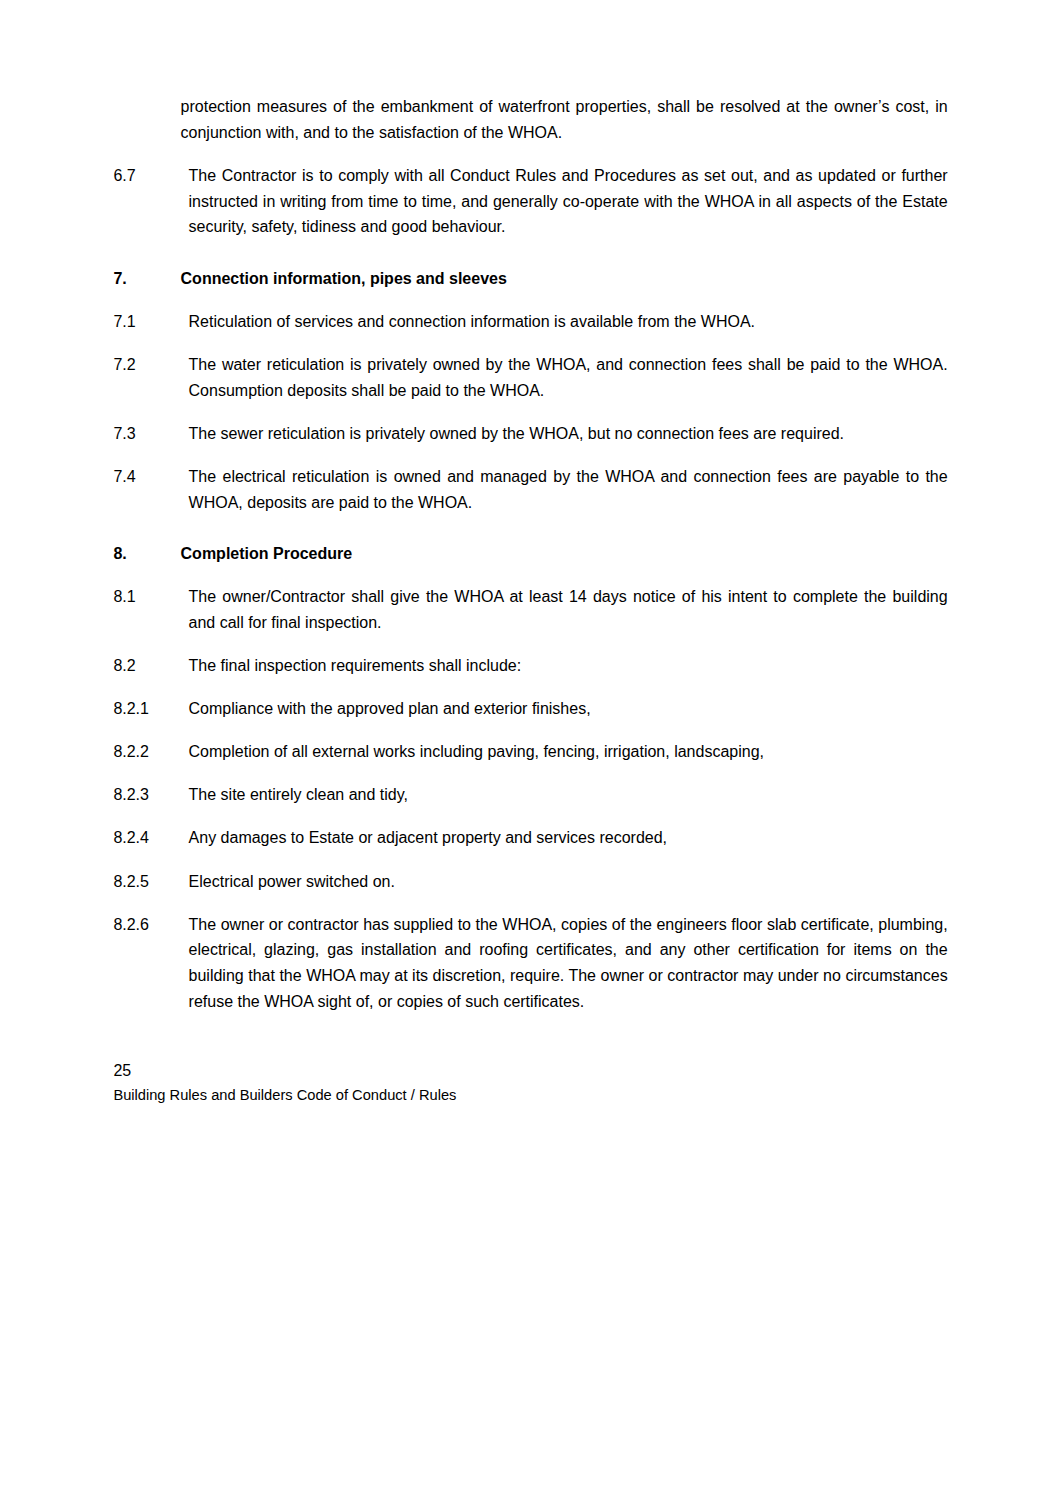protection measures of the embankment of waterfront properties, shall be resolved at the owner’s cost, in conjunction with, and to the satisfaction of the WHOA.
6.7
The Contractor is to comply with all Conduct Rules and Procedures as set out, and as updated or further instructed in writing from time to time, and generally co-operate with the WHOA in all aspects of the Estate security, safety, tidiness and good behaviour.
7. Connection information, pipes and sleeves
7.1
Reticulation of services and connection information is available from the WHOA.
7.2
The water reticulation is privately owned by the WHOA, and connection fees shall be paid to the WHOA. Consumption deposits shall be paid to the WHOA.
7.3
The sewer reticulation is privately owned by the WHOA, but no connection fees are required.
7.4
The electrical reticulation is owned and managed by the WHOA and connection fees are payable to the WHOA, deposits are paid to the WHOA.
8. Completion Procedure
8.1
The owner/Contractor shall give the WHOA at least 14 days notice of his intent to complete the building and call for final inspection.
8.2
The final inspection requirements shall include:
8.2.1
Compliance with the approved plan and exterior finishes,
8.2.2
Completion of all external works including paving, fencing, irrigation, landscaping,
8.2.3
The site entirely clean and tidy,
8.2.4
Any damages to Estate or adjacent property and services recorded,
8.2.5
Electrical power switched on.
8.2.6
The owner or contractor has supplied to the WHOA, copies of the engineers floor slab certificate, plumbing, electrical, glazing, gas installation and roofing certificates, and any other certification for items on the building that the WHOA may at its discretion, require. The owner or contractor may under no circumstances refuse the WHOA sight of, or copies of such certificates.
25
Building Rules and Builders Code of Conduct / Rules